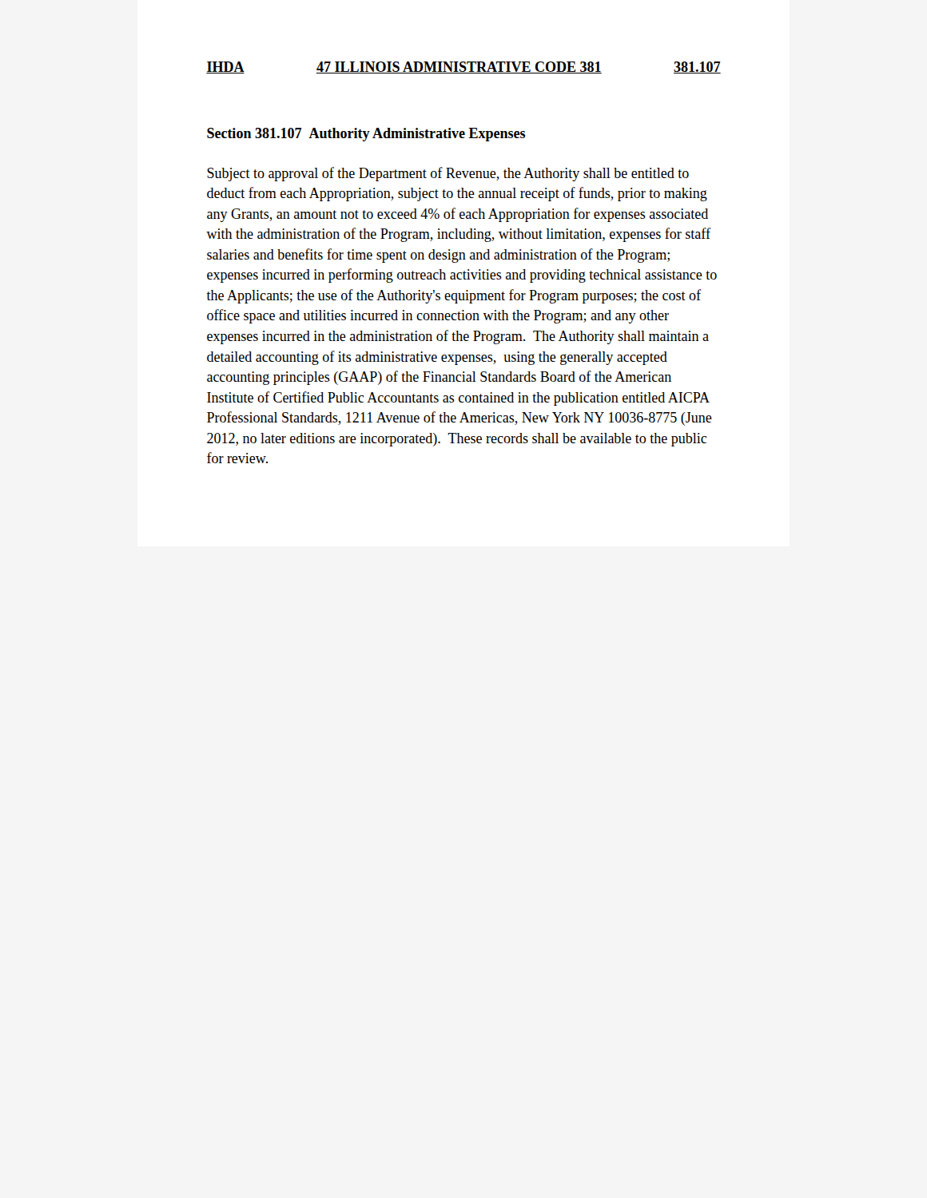IHDA 47 ILLINOIS ADMINISTRATIVE CODE 381 381.107
Section 381.107 Authority Administrative Expenses
Subject to approval of the Department of Revenue, the Authority shall be entitled to deduct from each Appropriation, subject to the annual receipt of funds, prior to making any Grants, an amount not to exceed 4% of each Appropriation for expenses associated with the administration of the Program, including, without limitation, expenses for staff salaries and benefits for time spent on design and administration of the Program; expenses incurred in performing outreach activities and providing technical assistance to the Applicants; the use of the Authority's equipment for Program purposes; the cost of office space and utilities incurred in connection with the Program; and any other expenses incurred in the administration of the Program. The Authority shall maintain a detailed accounting of its administrative expenses, using the generally accepted accounting principles (GAAP) of the Financial Standards Board of the American Institute of Certified Public Accountants as contained in the publication entitled AICPA Professional Standards, 1211 Avenue of the Americas, New York NY 10036-8775 (June 2012, no later editions are incorporated). These records shall be available to the public for review.